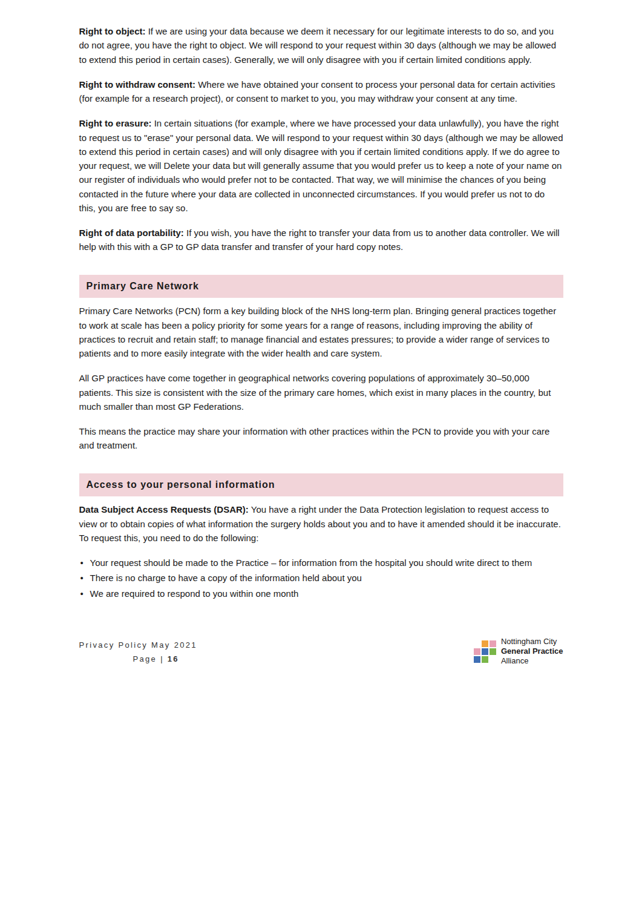Right to object: If we are using your data because we deem it necessary for our legitimate interests to do so, and you do not agree, you have the right to object. We will respond to your request within 30 days (although we may be allowed to extend this period in certain cases). Generally, we will only disagree with you if certain limited conditions apply.
Right to withdraw consent: Where we have obtained your consent to process your personal data for certain activities (for example for a research project), or consent to market to you, you may withdraw your consent at any time.
Right to erasure: In certain situations (for example, where we have processed your data unlawfully), you have the right to request us to "erase" your personal data. We will respond to your request within 30 days (although we may be allowed to extend this period in certain cases) and will only disagree with you if certain limited conditions apply. If we do agree to your request, we will Delete your data but will generally assume that you would prefer us to keep a note of your name on our register of individuals who would prefer not to be contacted. That way, we will minimise the chances of you being contacted in the future where your data are collected in unconnected circumstances. If you would prefer us not to do this, you are free to say so.
Right of data portability: If you wish, you have the right to transfer your data from us to another data controller. We will help with this with a GP to GP data transfer and transfer of your hard copy notes.
Primary Care Network
Primary Care Networks (PCN) form a key building block of the NHS long-term plan. Bringing general practices together to work at scale has been a policy priority for some years for a range of reasons, including improving the ability of practices to recruit and retain staff; to manage financial and estates pressures; to provide a wider range of services to patients and to more easily integrate with the wider health and care system.
All GP practices have come together in geographical networks covering populations of approximately 30–50,000 patients. This size is consistent with the size of the primary care homes, which exist in many places in the country, but much smaller than most GP Federations.
This means the practice may share your information with other practices within the PCN to provide you with your care and treatment.
Access to your personal information
Data Subject Access Requests (DSAR): You have a right under the Data Protection legislation to request access to view or to obtain copies of what information the surgery holds about you and to have it amended should it be inaccurate. To request this, you need to do the following:
Your request should be made to the Practice – for information from the hospital you should write direct to them
There is no charge to have a copy of the information held about you
We are required to respond to you within one month
Privacy Policy May 2021 Page | 16
Nottingham City
General Practice
Alliance